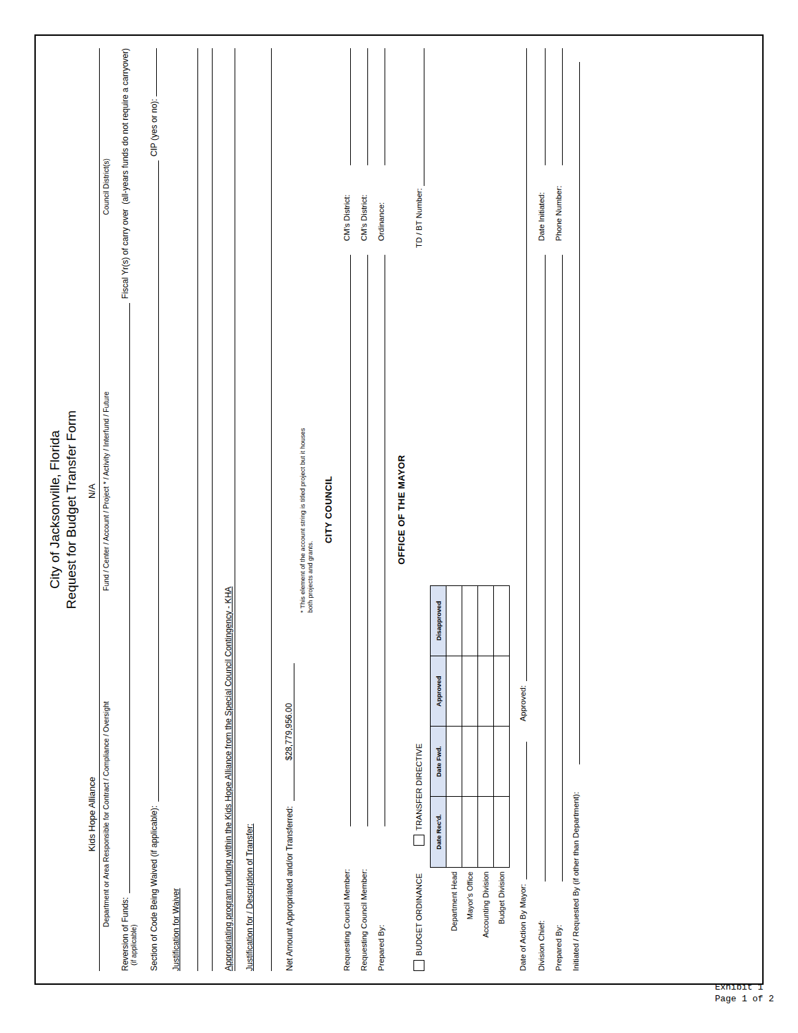City of Jacksonville, Florida
Request for Budget Transfer Form
Kids Hope Alliance
Department or Area Responsible for Contract / Compliance / Oversight
N/A
Fund / Center / Account / Project * / Activity / Interfund / Future
Council District(s)
Reversion of Funds:
Fiscal Yr(s) of carry over (all-years funds do not require a carryover)
(if applicable)
Section of Code Being Waived (if applicable):
CIP (yes or no):
Justification for Waiver
Appropriating program funding within the Kids Hope Alliance from the Special Council Contingency - KHA
Justification for / Description of Transfer:
Net Amount Appropriated and/or Transferred:
$28,779,956.00
* This element of the account string is titled project but it houses
both projects and grants.
CITY COUNCIL
Requesting Council Member:
CM's District:
Requesting Council Member:
CM's District:
Prepared By:
Ordinance:
OFFICE OF THE MAYOR
BUDGET ORDINANCE TRANSFER DIRECTIVE TD / BT Number:
| | Date Rec'd. | Date Fwd. | Approved | Disapproved |
| Department Head | | | | |
| Mayor's Office | | | | |
| Accounting Division | | | | |
| Budget Division | | | | |
Date of Action By Mayor:
Approved:
Division Chief:
Date Initiated:
Prepared By:
Phone Number:
Initiated / Requested By (if other than Department):
Exhibit 1
Page 1 of 2